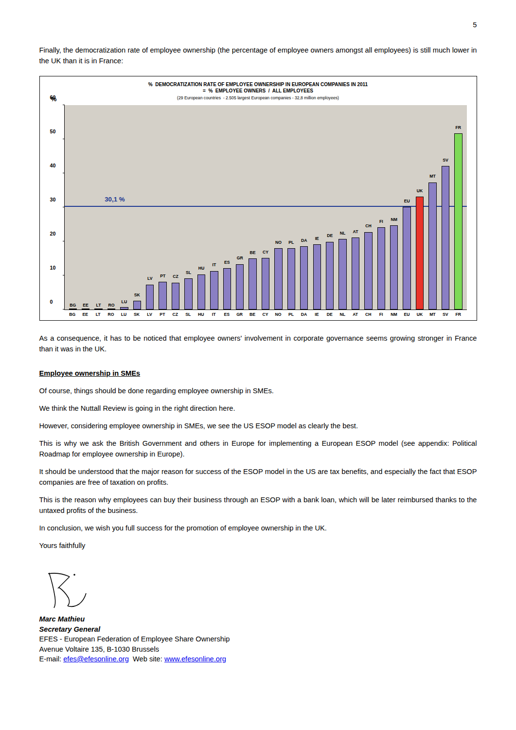5
Finally, the democratization rate of employee ownership (the percentage of employee owners amongst all employees) is still much lower in the UK than it is in France:
% DEMOCRATIZATION RATE OF EMPLOYEE OWNERSHIP IN EUROPEAN COMPANIES IN 2011
= % EMPLOYEE OWNERS / ALL EMPLOYEES
(29 European countries - 2.505 largest European companies - 32,8 million employees)
% 0 10 20 30 40 50 60
30,1 %
BG
EE
LT
RO
LU
SK
LV
PT
CZ
SL
HU
IT
ES
GR
BE
CY
NO
PL
DA
IE
DE
NL
AT
CH
FI
NM
EU
UK
MT
SV
FR
BG EE LT RO LU SK LV PT CZ SL HU IT ES GR BE CY NO PL DA IE DE NL AT CH FI NM EU UK MT SV FR
As a consequence, it has to be noticed that employee owners' involvement in corporate governance seems growing stronger in France than it was in the UK.
Employee ownership in SMEs
Of course, things should be done regarding employee ownership in SMEs.
We think the Nuttall Review is going in the right direction here.
However, considering employee ownership in SMEs, we see the US ESOP model as clearly the best.
This is why we ask the British Government and others in Europe for implementing a European ESOP model (see appendix: Political Roadmap for employee ownership in Europe).
It should be understood that the major reason for success of the ESOP model in the US are tax benefits, and especially the fact that ESOP companies are free of taxation on profits.
This is the reason why employees can buy their business through an ESOP with a bank loan, which will be later reimbursed thanks to the untaxed profits of the business.
In conclusion, we wish you full success for the promotion of employee ownership in the UK.
Yours faithfully
Marc Mathieu
Secretary General
EFES - European Federation of Employee Share Ownership
Avenue Voltaire 135, B-1030 Brussels
E-mail: efes@efesonline.org Web site: www.efesonline.org